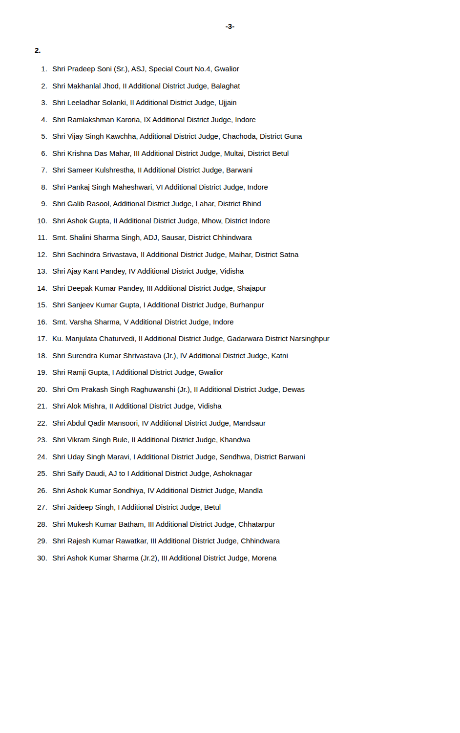-3-
2.
Shri Pradeep Soni (Sr.), ASJ, Special Court No.4, Gwalior
Shri Makhanlal Jhod, II Additional District Judge, Balaghat
Shri Leeladhar Solanki, II Additional District Judge, Ujjain
Shri Ramlakshman Karoria, IX Additional District Judge, Indore
Shri Vijay Singh Kawchha, Additional District Judge, Chachoda, District Guna
Shri Krishna Das Mahar, III Additional District Judge, Multai, District Betul
Shri Sameer Kulshrestha, II Additional District Judge, Barwani
Shri Pankaj Singh Maheshwari, VI Additional District Judge, Indore
Shri Galib Rasool, Additional District Judge, Lahar, District Bhind
Shri Ashok Gupta, II Additional District Judge, Mhow, District Indore
Smt. Shalini Sharma Singh, ADJ, Sausar, District Chhindwara
Shri Sachindra Srivastava, II Additional District Judge, Maihar, District Satna
Shri Ajay Kant Pandey, IV Additional District Judge, Vidisha
Shri Deepak Kumar Pandey, III Additional District Judge, Shajapur
Shri Sanjeev Kumar Gupta, I Additional District Judge, Burhanpur
Smt. Varsha Sharma, V Additional District Judge, Indore
Ku. Manjulata Chaturvedi, II Additional District Judge, Gadarwara District Narsinghpur
Shri Surendra Kumar Shrivastava (Jr.), IV Additional District Judge, Katni
Shri Ramji Gupta, I Additional District Judge, Gwalior
Shri Om Prakash Singh Raghuwanshi (Jr.), II Additional District Judge, Dewas
Shri Alok Mishra, II Additional District Judge, Vidisha
Shri Abdul Qadir Mansoori, IV Additional District Judge, Mandsaur
Shri Vikram Singh Bule, II Additional District Judge, Khandwa
Shri Uday Singh Maravi, I Additional District Judge, Sendhwa, District Barwani
Shri Saify Daudi, AJ to I Additional District Judge, Ashoknagar
Shri Ashok Kumar Sondhiya, IV Additional District Judge, Mandla
Shri Jaideep Singh, I Additional District Judge, Betul
Shri Mukesh Kumar Batham, III Additional District Judge, Chhatarpur
Shri Rajesh Kumar Rawatkar, III Additional District Judge, Chhindwara
Shri Ashok Kumar Sharma (Jr.2), III Additional District Judge, Morena